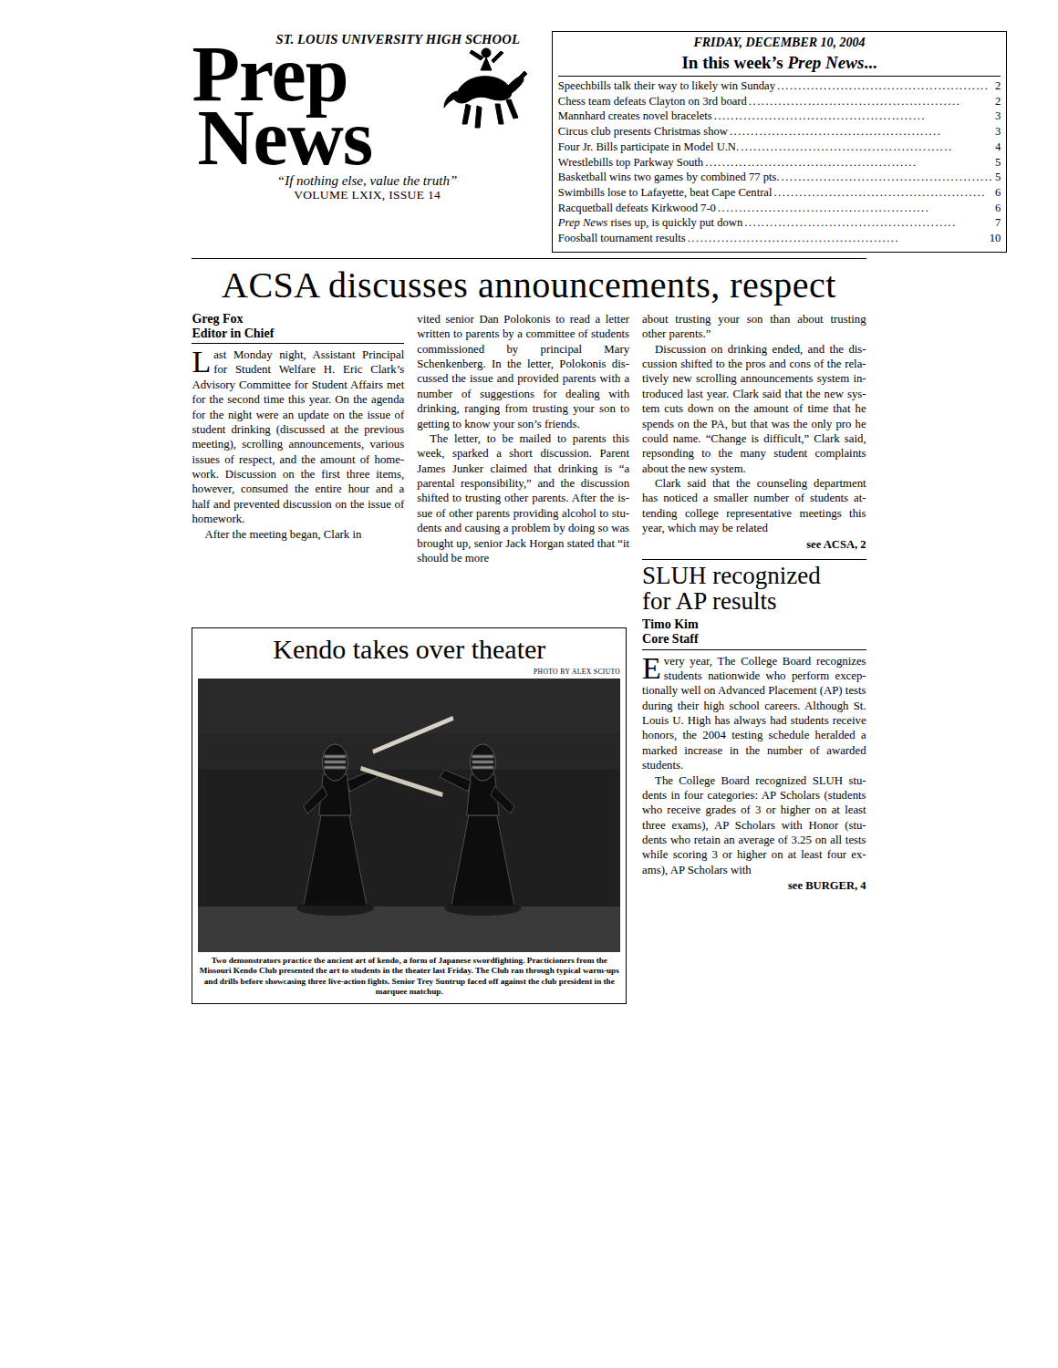ST. LOUIS UNIVERSITY HIGH SCHOOL
Prep News
“If nothing else, value the truth”
VOLUME LXIX, ISSUE 14
FRIDAY, DECEMBER 10, 2004
In this week’s Prep News...
Speechbills talk their way to likely win Sunday.................................................. 2
Chess team defeats Clayton on 3rd board.................................................. 2
Mannhard creates novel bracelets.................................................. 3
Circus club presents Christmas show.................................................. 3
Four Jr. Bills participate in Model U.N................................................... 4
Wrestlebills top Parkway South.................................................. 5
Basketball wins two games by combined 77 pts................................................... 5
Swimbills lose to Lafayette, beat Cape Central.................................................. 6
Racquetball defeats Kirkwood 7-0.................................................. 6
Prep News rises up, is quickly put down.................................................. 7
Foosball tournament results.................................................. 10
ACSA discusses announcements, respect
Greg Fox
Editor in Chief
Last Monday night, Assistant Princi­pal for Student Welfare H. Eric Clark’s Advisory Committee for Student Affairs met for the second time this year. On the agenda for the night were an up­date on the issue of student drinking (dis­cussed at the previous meeting), scrolling announcements, various issues of respect, and the amount of homework. Discussion on the first three items, however, con­sumed the entire hour and a half and prevented discussion on the issue of home­work.
After the meeting began, Clark in­
vited senior Dan Polokonis to read a letter written to parents by a committee of stu­dents commissioned by principal Mary Schenkenberg. In the letter, Polokonis discussed the issue and provided parents with a number of suggestions for dealing with drinking, ranging from trusting your son to getting to know your son’s friends.
The letter, to be mailed to parents this week, sparked a short discussion. Parent James Junker claimed that drinking is “a parental responsibility,” and the discus­sion shifted to trusting other parents. Af­ter the issue of other parents providing alcohol to students and causing a problem by doing so was brought up, senior Jack Horgan stated that “it should be more
about trusting your son than about trust­ing other parents.”
Discussion on drinking ended, and the discussion shifted to the pros and cons of the relatively new scrolling announce­ments system introduced last year. Clark said that the new system cuts down on the amount of time that he spends on the PA, but that was the only pro he could name. “Change is difficult,” Clark said, repsonding to the many student complaints about the new system.
Clark said that the counseling depart­ment has noticed a smaller number of students attending college representative meetings this year, which may be related
see ACSA, 2
SLUH recognized for AP results
Timo Kim
Core Staff
Every year, The College Board recog­nizes students nationwide who per­form exceptionally well on Advanced Placement (AP) tests during their high school careers. Although St. Louis U. High has always had students receive honors, the 2004 testing schedule her­alded a marked increase in the number of awarded students.
The College Board recognized SLUH students in four categories: AP Scholars (students who receive grades of 3 or higher on at least three exams), AP Scholars with Honor (students who retain an average of 3.25 on all tests while scoring 3 or higher on at least four exams), AP Scholars with
see BURGER, 4
Kendo takes over theater
PHOTO BY ALEX SCIUTO
Two demonstrators practice the ancient art of kendo, a form of Japanese swordfighting. Practicioners from the Missouri Kendo Club presented the art to students in the theater last Friday. The Club ran through typical warm-ups and drills before showcasing three live-action fights. Senior Trey Suntrup faced off against the club president in the marquee matchup.